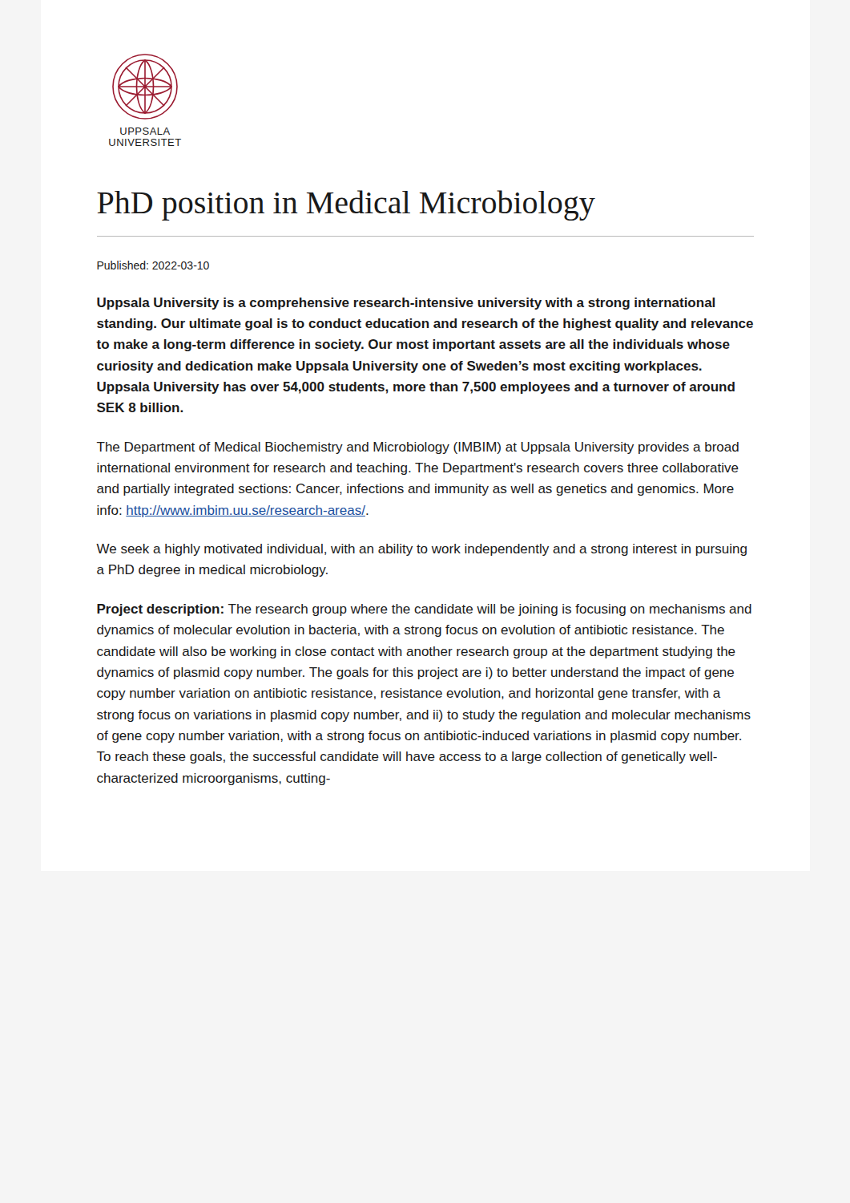UPPSALA UNIVERSITET
PhD position in Medical Microbiology
Published: 2022-03-10
Uppsala University is a comprehensive research-intensive university with a strong international standing. Our ultimate goal is to conduct education and research of the highest quality and relevance to make a long-term difference in society. Our most important assets are all the individuals whose curiosity and dedication make Uppsala University one of Sweden’s most exciting workplaces. Uppsala University has over 54,000 students, more than 7,500 employees and a turnover of around SEK 8 billion.
The Department of Medical Biochemistry and Microbiology (IMBIM) at Uppsala University provides a broad international environment for research and teaching. The Department's research covers three collaborative and partially integrated sections: Cancer, infections and immunity as well as genetics and genomics. More info: http://www.imbim.uu.se/research-areas/.
We seek a highly motivated individual, with an ability to work independently and a strong interest in pursuing a PhD degree in medical microbiology.
Project description: The research group where the candidate will be joining is focusing on mechanisms and dynamics of molecular evolution in bacteria, with a strong focus on evolution of antibiotic resistance. The candidate will also be working in close contact with another research group at the department studying the dynamics of plasmid copy number. The goals for this project are i) to better understand the impact of gene copy number variation on antibiotic resistance, resistance evolution, and horizontal gene transfer, with a strong focus on variations in plasmid copy number, and ii) to study the regulation and molecular mechanisms of gene copy number variation, with a strong focus on antibiotic-induced variations in plasmid copy number. To reach these goals, the successful candidate will have access to a large collection of genetically well-characterized microorganisms, cutting-